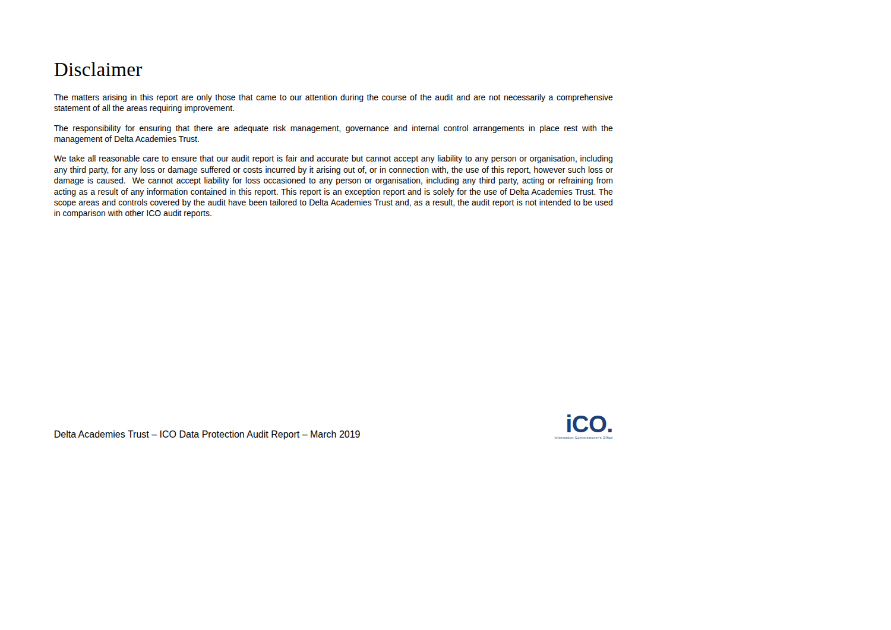Disclaimer
The matters arising in this report are only those that came to our attention during the course of the audit and are not necessarily a comprehensive statement of all the areas requiring improvement.
The responsibility for ensuring that there are adequate risk management, governance and internal control arrangements in place rest with the management of Delta Academies Trust.
We take all reasonable care to ensure that our audit report is fair and accurate but cannot accept any liability to any person or organisation, including any third party, for any loss or damage suffered or costs incurred by it arising out of, or in connection with, the use of this report, however such loss or damage is caused. We cannot accept liability for loss occasioned to any person or organisation, including any third party, acting or refraining from acting as a result of any information contained in this report. This report is an exception report and is solely for the use of Delta Academies Trust. The scope areas and controls covered by the audit have been tailored to Delta Academies Trust and, as a result, the audit report is not intended to be used in comparison with other ICO audit reports.
Delta Academies Trust – ICO Data Protection Audit Report – March 2019
iCO.
Information Commissioner's Office